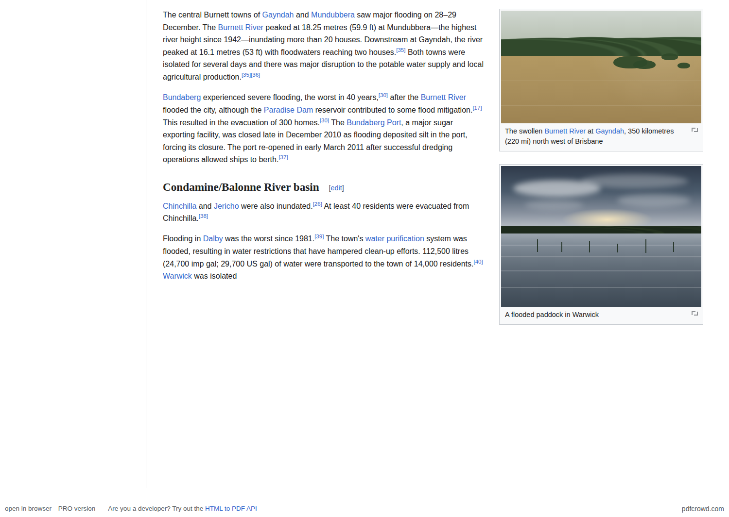The swollen Burnett River at Gayndah, 350 kilometres (220 mi) north west of Brisbane
A flooded paddock in Warwick
The central Burnett towns of Gayndah and Mundubbera saw major flooding on 28–29 December. The Burnett River peaked at 18.25 metres (59.9 ft) at Mundubbera—the highest river height since 1942—inundating more than 20 houses. Downstream at Gayndah, the river peaked at 16.1 metres (53 ft) with floodwaters reaching two houses.[35] Both towns were isolated for several days and there was major disruption to the potable water supply and local agricultural production.[35][36]
Bundaberg experienced severe flooding, the worst in 40 years,[30] after the Burnett River flooded the city, although the Paradise Dam reservoir contributed to some flood mitigation.[17] This resulted in the evacuation of 300 homes.[30] The Bundaberg Port, a major sugar exporting facility, was closed late in December 2010 as flooding deposited silt in the port, forcing its closure. The port re-opened in early March 2011 after successful dredging operations allowed ships to berth.[37]
Condamine/Balonne River basin [edit]
Chinchilla and Jericho were also inundated.[26] At least 40 residents were evacuated from Chinchilla.[38]
Flooding in Dalby was the worst since 1981.[39] The town's water purification system was flooded, resulting in water restrictions that have hampered clean-up efforts. 112,500 litres (24,700 imp gal; 29,700 US gal) of water were transported to the town of 14,000 residents.[40] Warwick was isolated
open in browser PRO version
Are you a developer? Try out the HTML to PDF API
pdfcrowd.com